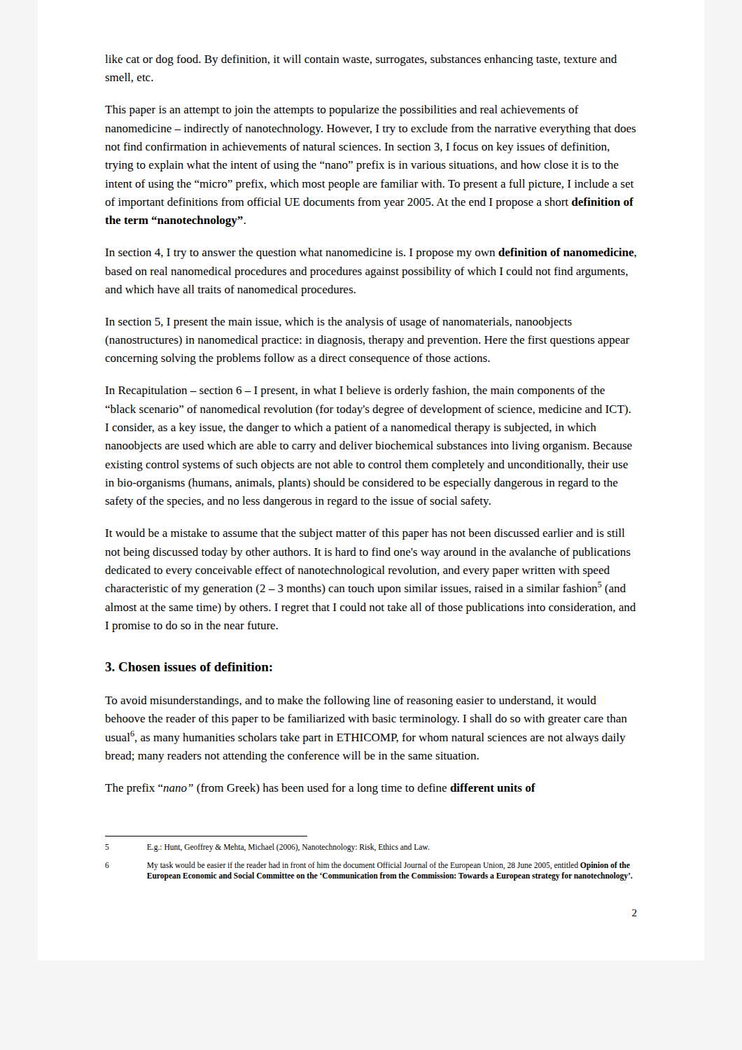like cat or dog food. By definition, it will contain waste, surrogates, substances enhancing taste, texture and smell, etc.
This paper is an attempt to join the attempts to popularize the possibilities and real achievements of nanomedicine – indirectly of nanotechnology. However, I try to exclude from the narrative everything that does not find confirmation in achievements of natural sciences. In section 3, I focus on key issues of definition, trying to explain what the intent of using the “nano” prefix is in various situations, and how close it is to the intent of using the “micro” prefix, which most people are familiar with. To present a full picture, I include a set of important definitions from official UE documents from year 2005. At the end I propose a short definition of the term “nanotechnology”.
In section 4, I try to answer the question what nanomedicine is. I propose my own definition of nanomedicine, based on real nanomedical procedures and procedures against possibility of which I could not find arguments, and which have all traits of nanomedical procedures.
In section 5, I present the main issue, which is the analysis of usage of nanomaterials, nanoobjects (nanostructures) in nanomedical practice: in diagnosis, therapy and prevention. Here the first questions appear concerning solving the problems follow as a direct consequence of those actions.
In Recapitulation – section 6 – I present, in what I believe is orderly fashion, the main components of the “black scenario” of nanomedical revolution (for today's degree of development of science, medicine and ICT). I consider, as a key issue, the danger to which a patient of a nanomedical therapy is subjected, in which nanoobjects are used which are able to carry and deliver biochemical substances into living organism. Because existing control systems of such objects are not able to control them completely and unconditionally, their use in bio-organisms (humans, animals, plants) should be considered to be especially dangerous in regard to the safety of the species, and no less dangerous in regard to the issue of social safety.
It would be a mistake to assume that the subject matter of this paper has not been discussed earlier and is still not being discussed today by other authors. It is hard to find one's way around in the avalanche of publications dedicated to every conceivable effect of nanotechnological revolution, and every paper written with speed characteristic of my generation (2 – 3 months) can touch upon similar issues, raised in a similar fashion5 (and almost at the same time) by others. I regret that I could not take all of those publications into consideration, and I promise to do so in the near future.
3. Chosen issues of definition:
To avoid misunderstandings, and to make the following line of reasoning easier to understand, it would behoove the reader of this paper to be familiarized with basic terminology. I shall do so with greater care than usual6, as many humanities scholars take part in ETHICOMP, for whom natural sciences are not always daily bread; many readers not attending the conference will be in the same situation.
The prefix “nano” (from Greek) has been used for a long time to define different units of
5 E.g.: Hunt, Geoffrey & Mehta, Michael (2006), Nanotechnology: Risk, Ethics and Law.
6 My task would be easier if the reader had in front of him the document Official Journal of the European Union, 28 June 2005, entitled Opinion of the European Economic and Social Committee on the ‘Communication from the Commission: Towards a European strategy for nanotechnology’.
2